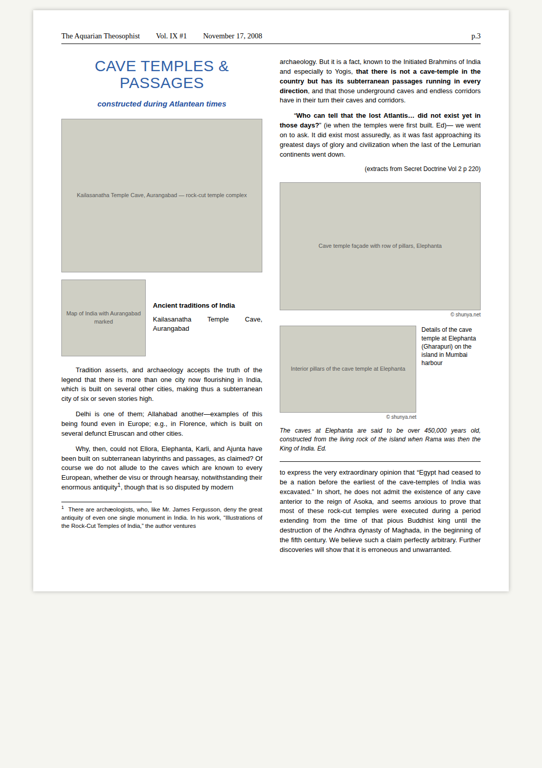The Aquarian Theosophist Vol. IX #1 November 17, 2008
p.3
CAVE TEMPLES &
PASSAGES
constructed during Atlantean times
Kailasanatha Temple Cave, Aurangabad — rock-cut temple complex
Map of India with Aurangabad marked
Ancient traditions of India
Kailasanatha Temple Cave, Aurangabad
Tradition asserts, and archaeology accepts the truth of the legend that there is more than one city now flourishing in India, which is built on several other cities, making thus a subterranean city of six or seven stories high.
Delhi is one of them; Allahabad another—examples of this being found even in Europe; e.g., in Florence, which is built on several defunct Etruscan and other cities.
Why, then, could not Ellora, Elephanta, Karli, and Ajunta have been built on subterranean labyrinths and passages, as claimed? Of course we do not allude to the caves which are known to every European, whether de visu or through hearsay, notwithstanding their enormous antiquity1, though that is so disputed by modern
1 There are archæologists, who, like Mr. James Fergusson, deny the great antiquity of even one single monument in India. In his work, “Illustrations of the Rock-Cut Temples of India,” the author ventures
archaeology. But it is a fact, known to the Initiated Brahmins of India and especially to Yogis, that there is not a cave-temple in the country but has its subterranean passages running in every direction, and that those underground caves and endless corridors have in their turn their caves and corridors.
“Who can tell that the lost Atlantis… did not exist yet in those days?” (ie when the temples were first built. Ed)— we went on to ask. It did exist most assuredly, as it was fast approaching its greatest days of glory and civilization when the last of the Lemurian continents went down.
(extracts from Secret Doctrine Vol 2 p 220)
Cave temple façade with row of pillars, Elephanta
© shunya.net
Interior pillars of the cave temple at Elephanta
© shunya.net
Details of the cave temple at Elephanta (Gharapuri) on the island in Mumbai harbour
The caves at Elephanta are said to be over 450,000 years old, constructed from the living rock of the island when Rama was then the King of India. Ed.
to express the very extraordinary opinion that “Egypt had ceased to be a nation before the earliest of the cave-temples of India was excavated.” In short, he does not admit the existence of any cave anterior to the reign of Asoka, and seems anxious to prove that most of these rock-cut temples were executed during a period extending from the time of that pious Buddhist king until the destruction of the Andhra dynasty of Maghada, in the beginning of the fifth century. We believe such a claim perfectly arbitrary. Further discoveries will show that it is erroneous and unwarranted.